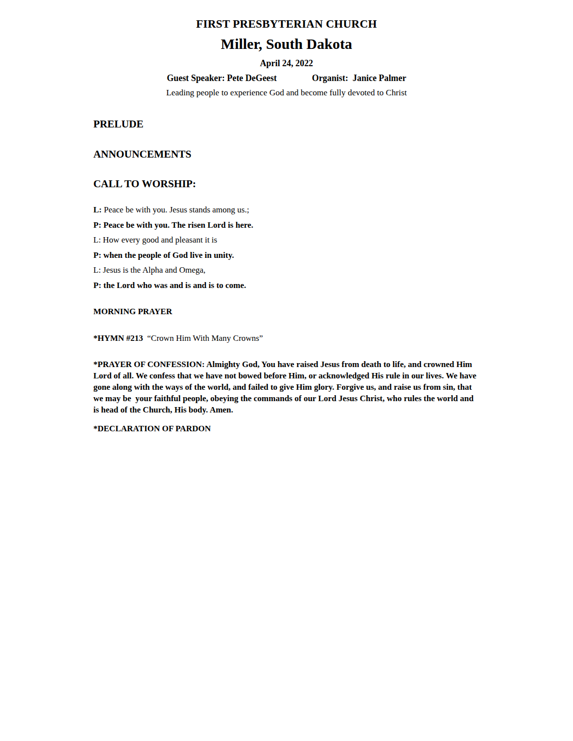FIRST PRESBYTERIAN CHURCH
Miller, South Dakota
April 24, 2022
Guest Speaker: Pete DeGeest Organist: Janice Palmer
Leading people to experience God and become fully devoted to Christ
PRELUDE
ANNOUNCEMENTS
CALL TO WORSHIP:
L: Peace be with you. Jesus stands among us.;
P: Peace be with you. The risen Lord is here.
L: How every good and pleasant it is
P: when the people of God live in unity.
L: Jesus is the Alpha and Omega,
P: the Lord who was and is and is to come.
MORNING PRAYER
*HYMN #213 “Crown Him With Many Crowns”
*PRAYER OF CONFESSION: Almighty God, You have raised Jesus from death to life, and crowned Him Lord of all. We confess that we have not bowed before Him, or acknowledged His rule in our lives. We have gone along with the ways of the world, and failed to give Him glory. Forgive us, and raise us from sin, that we may be your faithful people, obeying the commands of our Lord Jesus Christ, who rules the world and is head of the Church, His body. Amen.
*DECLARATION OF PARDON